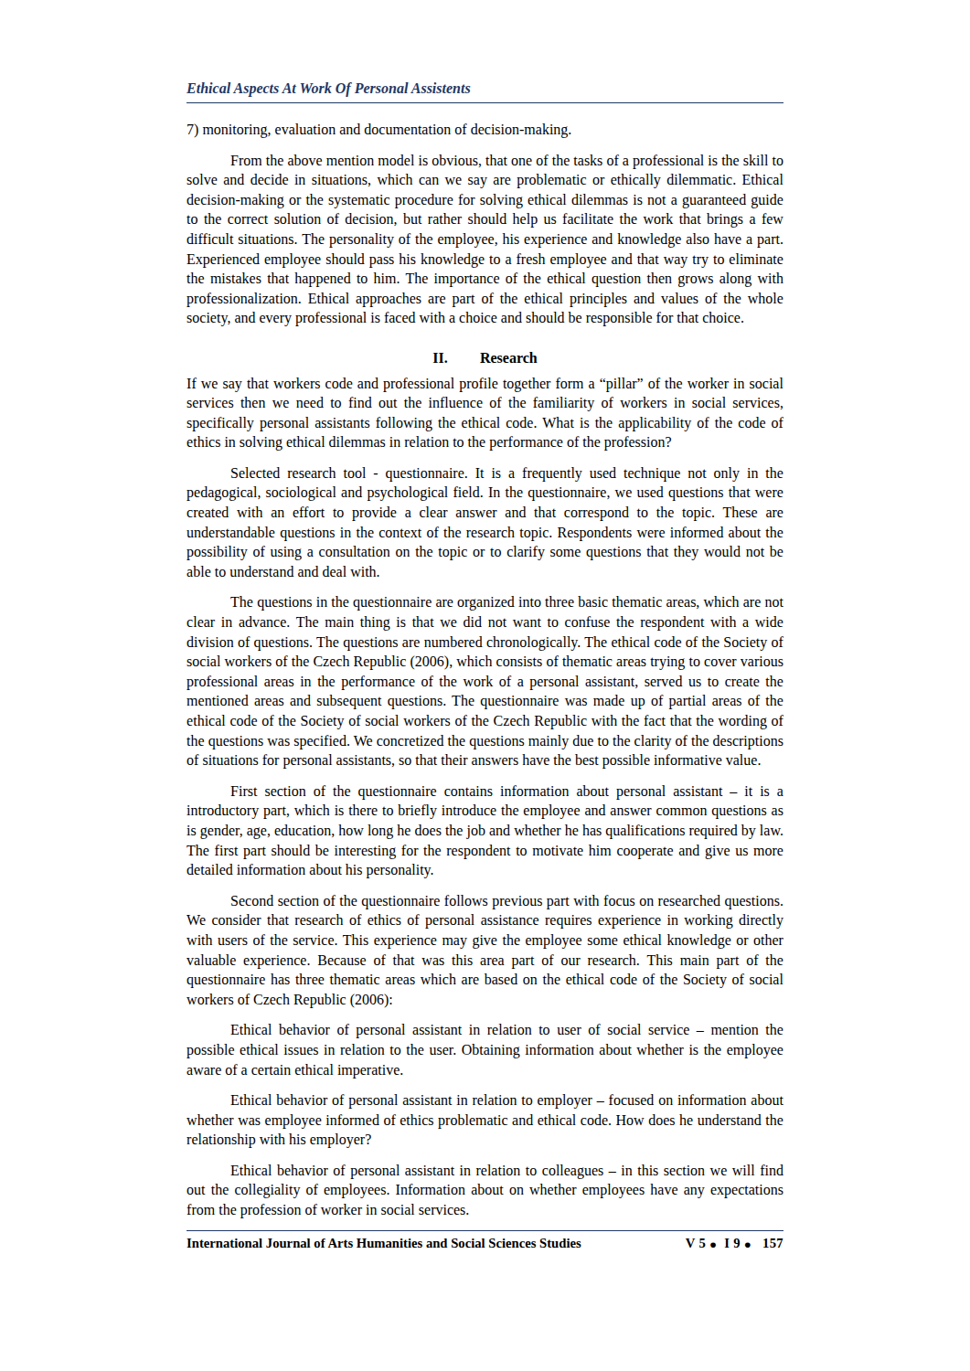Ethical Aspects At Work Of Personal Assistents
7) monitoring, evaluation and documentation of decision-making.
From the above mention model is obvious, that one of the tasks of a professional is the skill to solve and decide in situations, which can we say are problematic or ethically dilemmatic. Ethical decision-making or the systematic procedure for solving ethical dilemmas is not a guaranteed guide to the correct solution of decision, but rather should help us facilitate the work that brings a few difficult situations. The personality of the employee, his experience and knowledge also have a part. Experienced employee should pass his knowledge to a fresh employee and that way try to eliminate the mistakes that happened to him. The importance of the ethical question then grows along with professionalization. Ethical approaches are part of the ethical principles and values of the whole society, and every professional is faced with a choice and should be responsible for that choice.
II. Research
If we say that workers code and professional profile together form a “pillar” of the worker in social services then we need to find out the influence of the familiarity of workers in social services, specifically personal assistants following the ethical code. What is the applicability of the code of ethics in solving ethical dilemmas in relation to the performance of the profession?
Selected research tool - questionnaire. It is a frequently used technique not only in the pedagogical, sociological and psychological field. In the questionnaire, we used questions that were created with an effort to provide a clear answer and that correspond to the topic. These are understandable questions in the context of the research topic. Respondents were informed about the possibility of using a consultation on the topic or to clarify some questions that they would not be able to understand and deal with.
The questions in the questionnaire are organized into three basic thematic areas, which are not clear in advance. The main thing is that we did not want to confuse the respondent with a wide division of questions. The questions are numbered chronologically. The ethical code of the Society of social workers of the Czech Republic (2006), which consists of thematic areas trying to cover various professional areas in the performance of the work of a personal assistant, served us to create the mentioned areas and subsequent questions. The questionnaire was made up of partial areas of the ethical code of the Society of social workers of the Czech Republic with the fact that the wording of the questions was specified. We concretized the questions mainly due to the clarity of the descriptions of situations for personal assistants, so that their answers have the best possible informative value.
First section of the questionnaire contains information about personal assistant – it is a introductory part, which is there to briefly introduce the employee and answer common questions as is gender, age, education, how long he does the job and whether he has qualifications required by law. The first part should be interesting for the respondent to motivate him cooperate and give us more detailed information about his personality.
Second section of the questionnaire follows previous part with focus on researched questions. We consider that research of ethics of personal assistance requires experience in working directly with users of the service. This experience may give the employee some ethical knowledge or other valuable experience. Because of that was this area part of our research. This main part of the questionnaire has three thematic areas which are based on the ethical code of the Society of social workers of Czech Republic (2006):
Ethical behavior of personal assistant in relation to user of social service – mention the possible ethical issues in relation to the user. Obtaining information about whether is the employee aware of a certain ethical imperative.
Ethical behavior of personal assistant in relation to employer – focused on information about whether was employee informed of ethics problematic and ethical code. How does he understand the relationship with his employer?
Ethical behavior of personal assistant in relation to colleagues – in this section we will find out the collegiality of employees. Information about on whether employees have any expectations from the profession of worker in social services.
International Journal of Arts Humanities and Social Sciences Studies V 5 ● I 9 ● 157